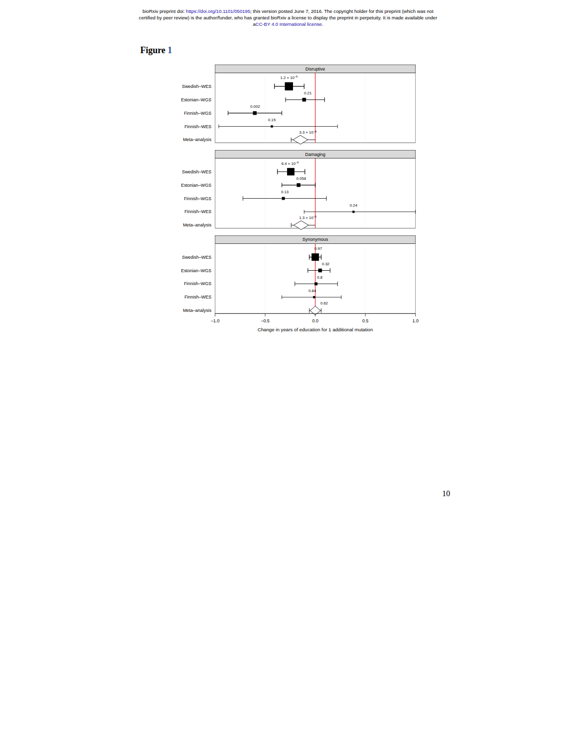bioRxiv preprint doi: https://doi.org/10.1101/050195; this version posted June 7, 2016. The copyright holder for this preprint (which was not
certified by peer review) is the author/funder, who has granted bioRxiv a license to display the preprint in perpetuity. It is made available under
aCC-BY 4.0 International license.
Figure 1
Change in years of education for 1 additional mutation Disruptive Swedish–WES 1.2 × 10−6 Estonian–WGS 0.21 Finnish–WGS 0.002 Finnish–WES 0.15 Meta–analysis 3.3 × 10−8 Damaging Swedish–WES 6.4 × 10−6 Estonian–WGS 0.058 Finnish–WGS 0.13 Finnish–WES 0.24 Meta–analysis 1.3 × 10−6 Synonymous Swedish–WES 0.97 Estonian–WGS 0.32 Finnish–WGS 0.8 Finnish–WES 0.84 Meta–analysis 0.62 −1.0 −0.5 0.0 0.5 1.0 Change in years of education for 1 additional mutation
10